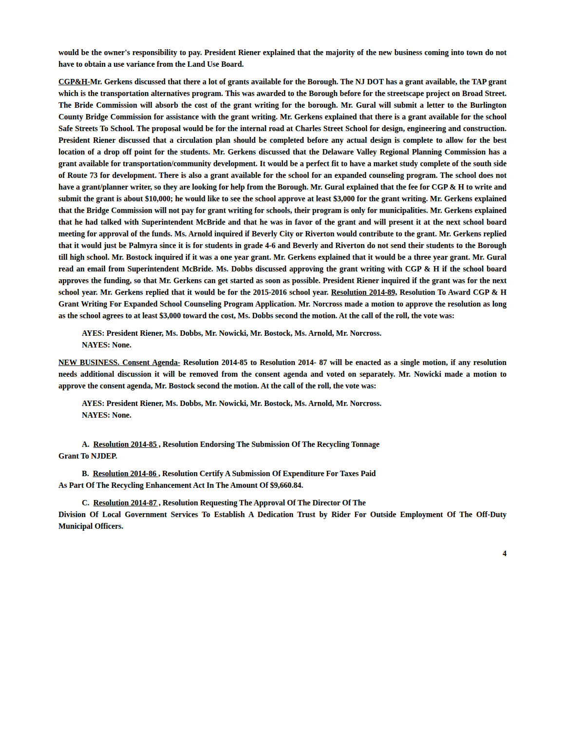would be the owner's responsibility to pay. President Riener explained that the majority of the new business coming into town do not have to obtain a use variance from the Land Use Board.
CGP&H-Mr. Gerkens discussed that there a lot of grants available for the Borough. The NJ DOT has a grant available, the TAP grant which is the transportation alternatives program. This was awarded to the Borough before for the streetscape project on Broad Street. The Bride Commission will absorb the cost of the grant writing for the borough. Mr. Gural will submit a letter to the Burlington County Bridge Commission for assistance with the grant writing. Mr. Gerkens explained that there is a grant available for the school Safe Streets To School. The proposal would be for the internal road at Charles Street School for design, engineering and construction. President Riener discussed that a circulation plan should be completed before any actual design is complete to allow for the best location of a drop off point for the students. Mr. Gerkens discussed that the Delaware Valley Regional Planning Commission has a grant available for transportation/community development. It would be a perfect fit to have a market study complete of the south side of Route 73 for development. There is also a grant available for the school for an expanded counseling program. The school does not have a grant/planner writer, so they are looking for help from the Borough. Mr. Gural explained that the fee for CGP & H to write and submit the grant is about $10,000; he would like to see the school approve at least $3,000 for the grant writing. Mr. Gerkens explained that the Bridge Commission will not pay for grant writing for schools, their program is only for municipalities. Mr. Gerkens explained that he had talked with Superintendent McBride and that he was in favor of the grant and will present it at the next school board meeting for approval of the funds. Ms. Arnold inquired if Beverly City or Riverton would contribute to the grant. Mr. Gerkens replied that it would just be Palmyra since it is for students in grade 4-6 and Beverly and Riverton do not send their students to the Borough till high school. Mr. Bostock inquired if it was a one year grant. Mr. Gerkens explained that it would be a three year grant. Mr. Gural read an email from Superintendent McBride. Ms. Dobbs discussed approving the grant writing with CGP & H if the school board approves the funding, so that Mr. Gerkens can get started as soon as possible. President Riener inquired if the grant was for the next school year. Mr. Gerkens replied that it would be for the 2015-2016 school year. Resolution 2014-89, Resolution To Award CGP & H Grant Writing For Expanded School Counseling Program Application. Mr. Norcross made a motion to approve the resolution as long as the school agrees to at least $3,000 toward the cost, Ms. Dobbs second the motion. At the call of the roll, the vote was:
AYES: President Riener, Ms. Dobbs, Mr. Nowicki, Mr. Bostock, Ms. Arnold, Mr. Norcross.
NAYES: None.
NEW BUSINESS. Consent Agenda- Resolution 2014-85 to Resolution 2014- 87 will be enacted as a single motion, if any resolution needs additional discussion it will be removed from the consent agenda and voted on separately. Mr. Nowicki made a motion to approve the consent agenda, Mr. Bostock second the motion. At the call of the roll, the vote was:
AYES: President Riener, Ms. Dobbs, Mr. Nowicki, Mr. Bostock, Ms. Arnold, Mr. Norcross.
NAYES: None.
A. Resolution 2014-85 , Resolution Endorsing The Submission Of The Recycling Tonnage
Grant To NJDEP.
B. Resolution 2014-86 , Resolution Certify A Submission Of Expenditure For Taxes Paid
As Part Of The Recycling Enhancement Act In The Amount Of $9,660.84.
C. Resolution 2014-87 , Resolution Requesting The Approval Of The Director Of The
Division Of Local Government Services To Establish A Dedication Trust by Rider For Outside Employment Of The Off-Duty Municipal Officers.
4